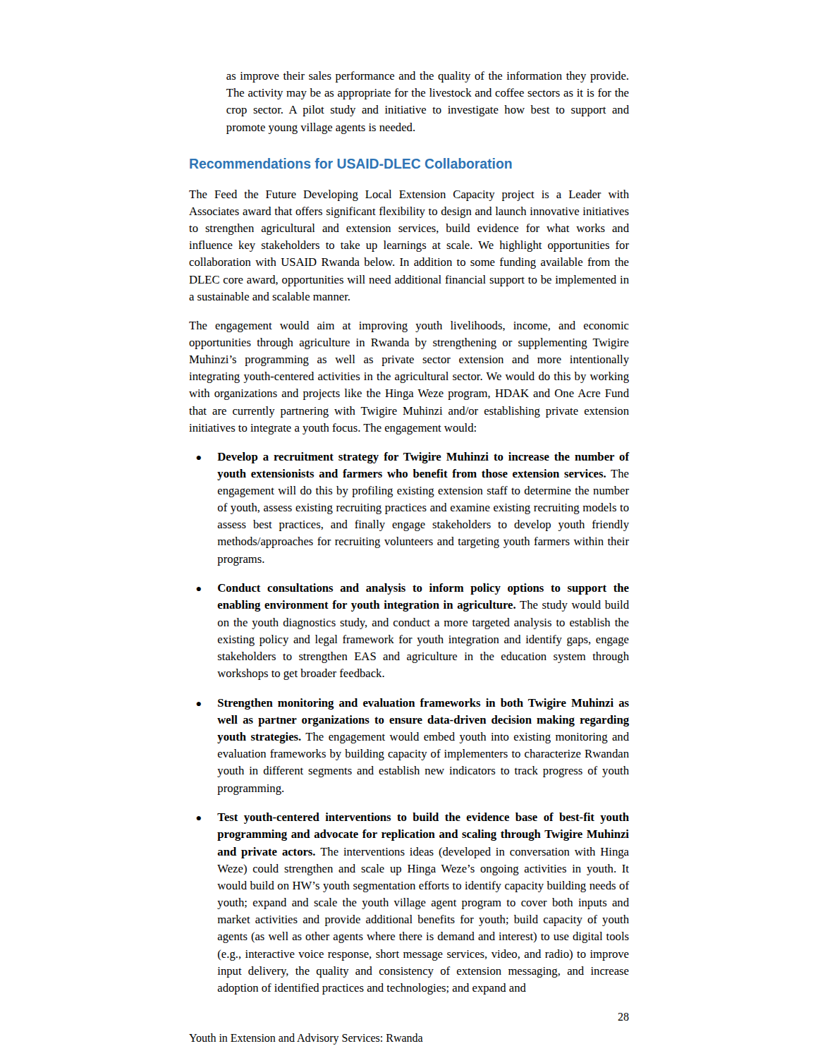as improve their sales performance and the quality of the information they provide. The activity may be as appropriate for the livestock and coffee sectors as it is for the crop sector. A pilot study and initiative to investigate how best to support and promote young village agents is needed.
Recommendations for USAID-DLEC Collaboration
The Feed the Future Developing Local Extension Capacity project is a Leader with Associates award that offers significant flexibility to design and launch innovative initiatives to strengthen agricultural and extension services, build evidence for what works and influence key stakeholders to take up learnings at scale. We highlight opportunities for collaboration with USAID Rwanda below. In addition to some funding available from the DLEC core award, opportunities will need additional financial support to be implemented in a sustainable and scalable manner.
The engagement would aim at improving youth livelihoods, income, and economic opportunities through agriculture in Rwanda by strengthening or supplementing Twigire Muhinzi’s programming as well as private sector extension and more intentionally integrating youth-centered activities in the agricultural sector. We would do this by working with organizations and projects like the Hinga Weze program, HDAK and One Acre Fund that are currently partnering with Twigire Muhinzi and/or establishing private extension initiatives to integrate a youth focus. The engagement would:
Develop a recruitment strategy for Twigire Muhinzi to increase the number of youth extensionists and farmers who benefit from those extension services. The engagement will do this by profiling existing extension staff to determine the number of youth, assess existing recruiting practices and examine existing recruiting models to assess best practices, and finally engage stakeholders to develop youth friendly methods/approaches for recruiting volunteers and targeting youth farmers within their programs.
Conduct consultations and analysis to inform policy options to support the enabling environment for youth integration in agriculture. The study would build on the youth diagnostics study, and conduct a more targeted analysis to establish the existing policy and legal framework for youth integration and identify gaps, engage stakeholders to strengthen EAS and agriculture in the education system through workshops to get broader feedback.
Strengthen monitoring and evaluation frameworks in both Twigire Muhinzi as well as partner organizations to ensure data-driven decision making regarding youth strategies. The engagement would embed youth into existing monitoring and evaluation frameworks by building capacity of implementers to characterize Rwandan youth in different segments and establish new indicators to track progress of youth programming.
Test youth-centered interventions to build the evidence base of best-fit youth programming and advocate for replication and scaling through Twigire Muhinzi and private actors. The interventions ideas (developed in conversation with Hinga Weze) could strengthen and scale up Hinga Weze’s ongoing activities in youth. It would build on HW’s youth segmentation efforts to identify capacity building needs of youth; expand and scale the youth village agent program to cover both inputs and market activities and provide additional benefits for youth; build capacity of youth agents (as well as other agents where there is demand and interest) to use digital tools (e.g., interactive voice response, short message services, video, and radio) to improve input delivery, the quality and consistency of extension messaging, and increase adoption of identified practices and technologies; and expand and
28
Youth in Extension and Advisory Services: Rwanda